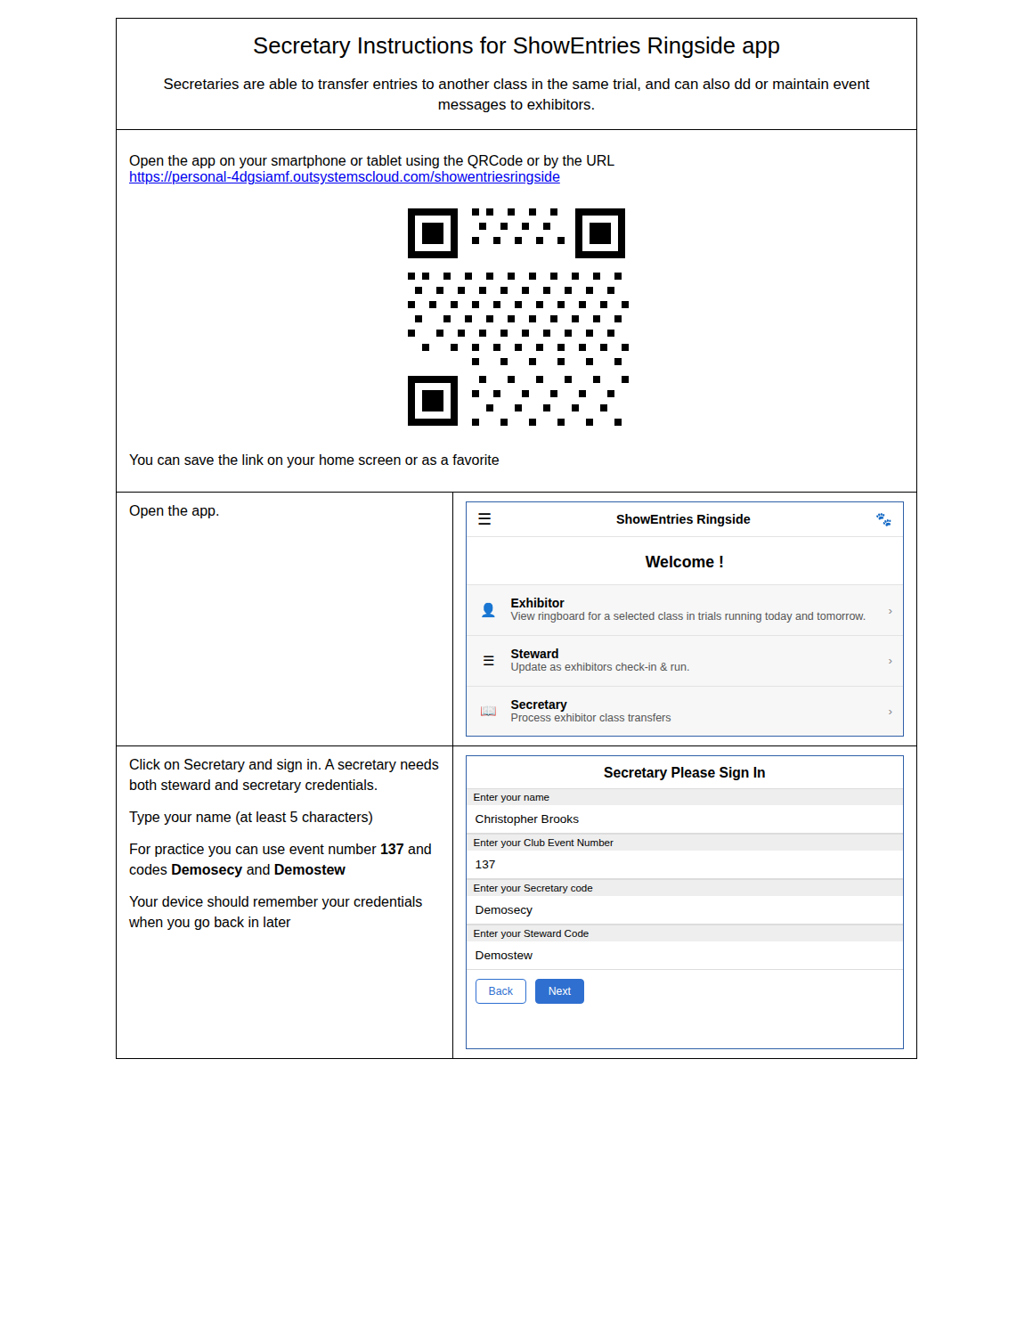| Secretary Instructions for ShowEntries Ringside app Secretaries are able to transfer entries to another class in the same trial, and can also dd or maintain event messages to exhibitors. |
| Open the app on your smartphone or tablet using the QRCode or by the URL https://personal-4dgsiamf.outsystemscloud.com/showentriesringside You can save the link on your home screen or as a favorite |
| Open the app. | ☰ ShowEntries Ringside 🐾 Welcome ! 👤 Exhibitor View ringboard for a selected class in trials running today and tomorrow. › ☰ Steward Update as exhibitors check-in & run. › 📖 Secretary Process exhibitor class transfers › |
| Click on Secretary and sign in. A secretary needs both steward and secretary credentials. Type your name (at least 5 characters) For practice you can use event number 137 and codes Demosecy and Demostew Your device should remember your credentials when you go back in later | Secretary Please Sign In Enter your name Christopher Brooks Enter your Club Event Number 137 Enter your Secretary code Demosecy Enter your Steward Code Demostew Back Next |